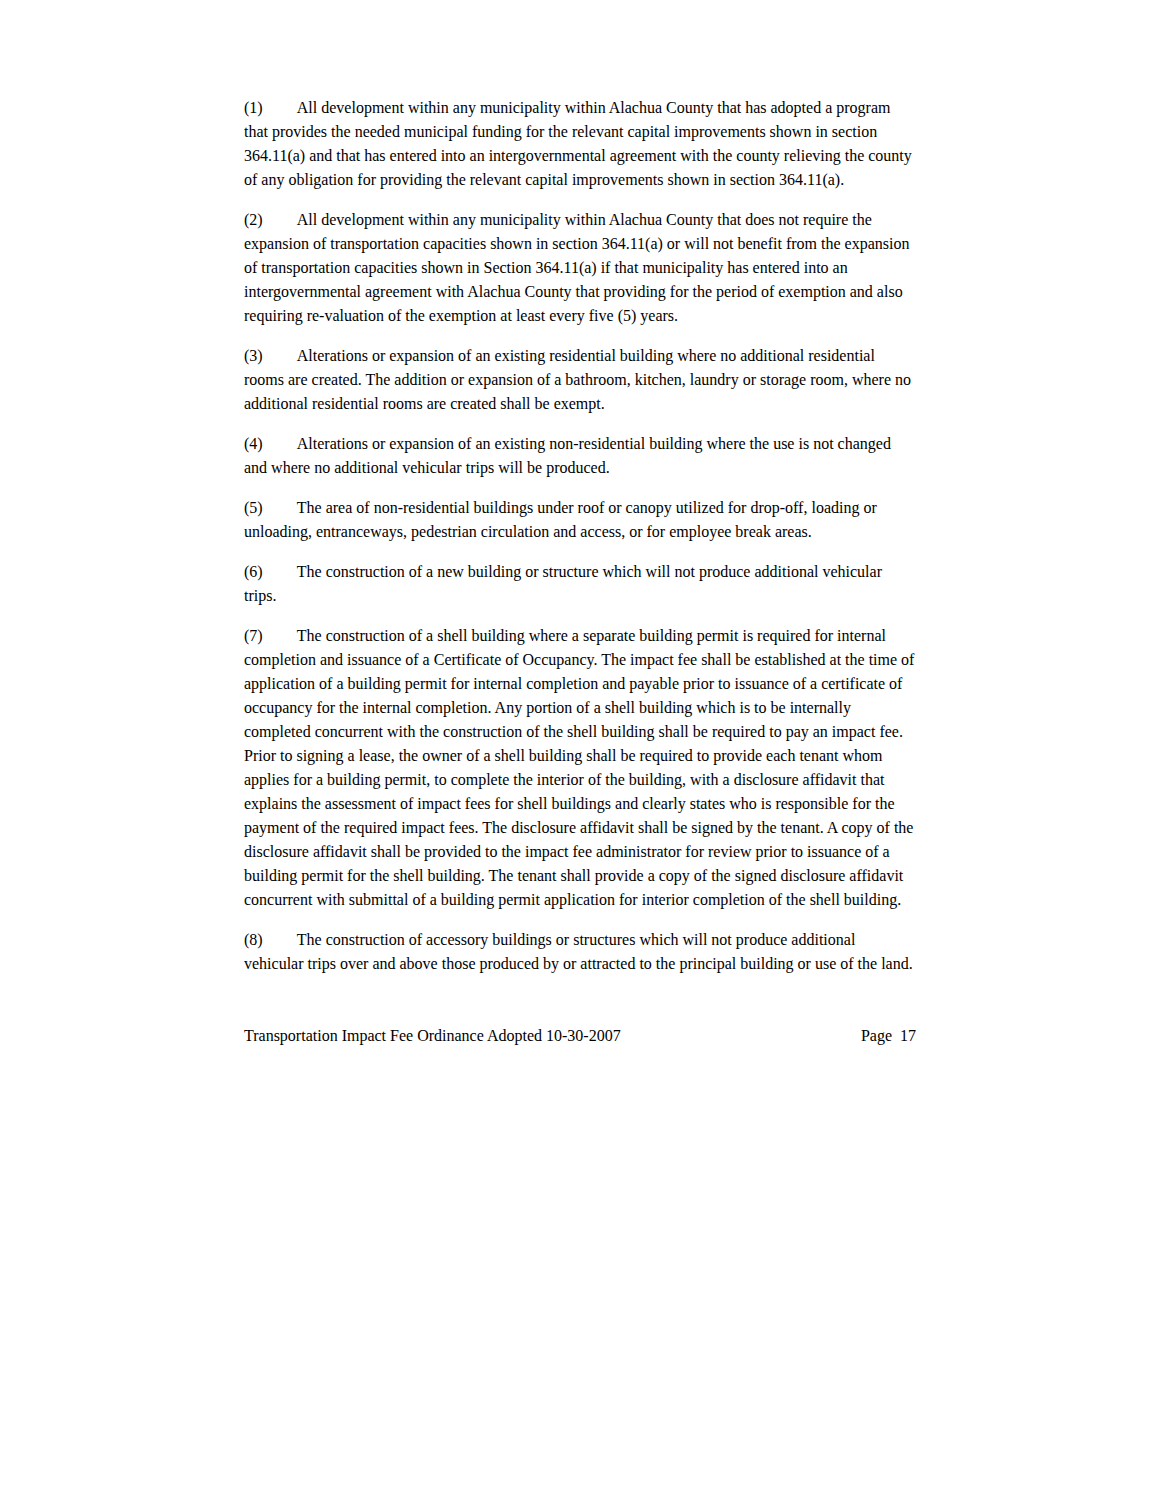(1) All development within any municipality within Alachua County that has adopted a program that provides the needed municipal funding for the relevant capital improvements shown in section 364.11(a) and that has entered into an intergovernmental agreement with the county relieving the county of any obligation for providing the relevant capital improvements shown in section 364.11(a).
(2) All development within any municipality within Alachua County that does not require the expansion of transportation capacities shown in section 364.11(a) or will not benefit from the expansion of transportation capacities shown in Section 364.11(a) if that municipality has entered into an intergovernmental agreement with Alachua County that providing for the period of exemption and also requiring re-valuation of the exemption at least every five (5) years.
(3) Alterations or expansion of an existing residential building where no additional residential rooms are created. The addition or expansion of a bathroom, kitchen, laundry or storage room, where no additional residential rooms are created shall be exempt.
(4) Alterations or expansion of an existing non-residential building where the use is not changed and where no additional vehicular trips will be produced.
(5) The area of non-residential buildings under roof or canopy utilized for drop-off, loading or unloading, entranceways, pedestrian circulation and access, or for employee break areas.
(6) The construction of a new building or structure which will not produce additional vehicular trips.
(7) The construction of a shell building where a separate building permit is required for internal completion and issuance of a Certificate of Occupancy. The impact fee shall be established at the time of application of a building permit for internal completion and payable prior to issuance of a certificate of occupancy for the internal completion. Any portion of a shell building which is to be internally completed concurrent with the construction of the shell building shall be required to pay an impact fee. Prior to signing a lease, the owner of a shell building shall be required to provide each tenant whom applies for a building permit, to complete the interior of the building, with a disclosure affidavit that explains the assessment of impact fees for shell buildings and clearly states who is responsible for the payment of the required impact fees. The disclosure affidavit shall be signed by the tenant. A copy of the disclosure affidavit shall be provided to the impact fee administrator for review prior to issuance of a building permit for the shell building. The tenant shall provide a copy of the signed disclosure affidavit concurrent with submittal of a building permit application for interior completion of the shell building.
(8) The construction of accessory buildings or structures which will not produce additional vehicular trips over and above those produced by or attracted to the principal building or use of the land.
Transportation Impact Fee Ordinance Adopted 10-30-2007 Page 17